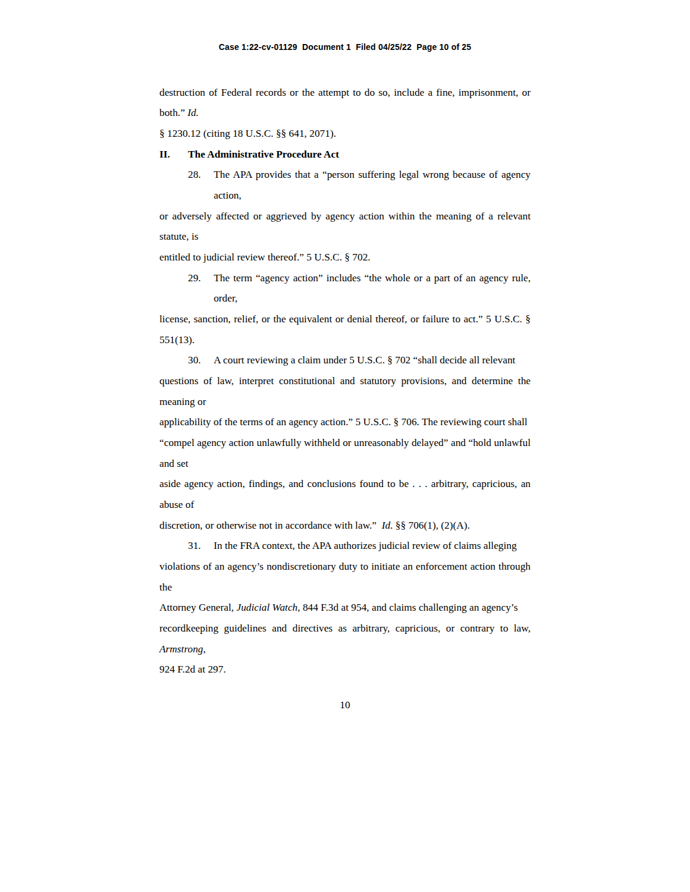Case 1:22-cv-01129 Document 1 Filed 04/25/22 Page 10 of 25
destruction of Federal records or the attempt to do so, include a fine, imprisonment, or both.” Id.
§ 1230.12 (citing 18 U.S.C. §§ 641, 2071).
II. The Administrative Procedure Act
28. The APA provides that a “person suffering legal wrong because of agency action,
or adversely affected or aggrieved by agency action within the meaning of a relevant statute, is
entitled to judicial review thereof.” 5 U.S.C. § 702.
29. The term “agency action” includes “the whole or a part of an agency rule, order,
license, sanction, relief, or the equivalent or denial thereof, or failure to act.” 5 U.S.C. § 551(13).
30. A court reviewing a claim under 5 U.S.C. § 702 “shall decide all relevant
questions of law, interpret constitutional and statutory provisions, and determine the meaning or
applicability of the terms of an agency action.” 5 U.S.C. § 706. The reviewing court shall
“compel agency action unlawfully withheld or unreasonably delayed” and “hold unlawful and set
aside agency action, findings, and conclusions found to be . . . arbitrary, capricious, an abuse of
discretion, or otherwise not in accordance with law.” Id. §§ 706(1), (2)(A).
31. In the FRA context, the APA authorizes judicial review of claims alleging
violations of an agency’s nondiscretionary duty to initiate an enforcement action through the
Attorney General, Judicial Watch, 844 F.3d at 954, and claims challenging an agency’s
recordkeeping guidelines and directives as arbitrary, capricious, or contrary to law, Armstrong,
924 F.2d at 297.
10